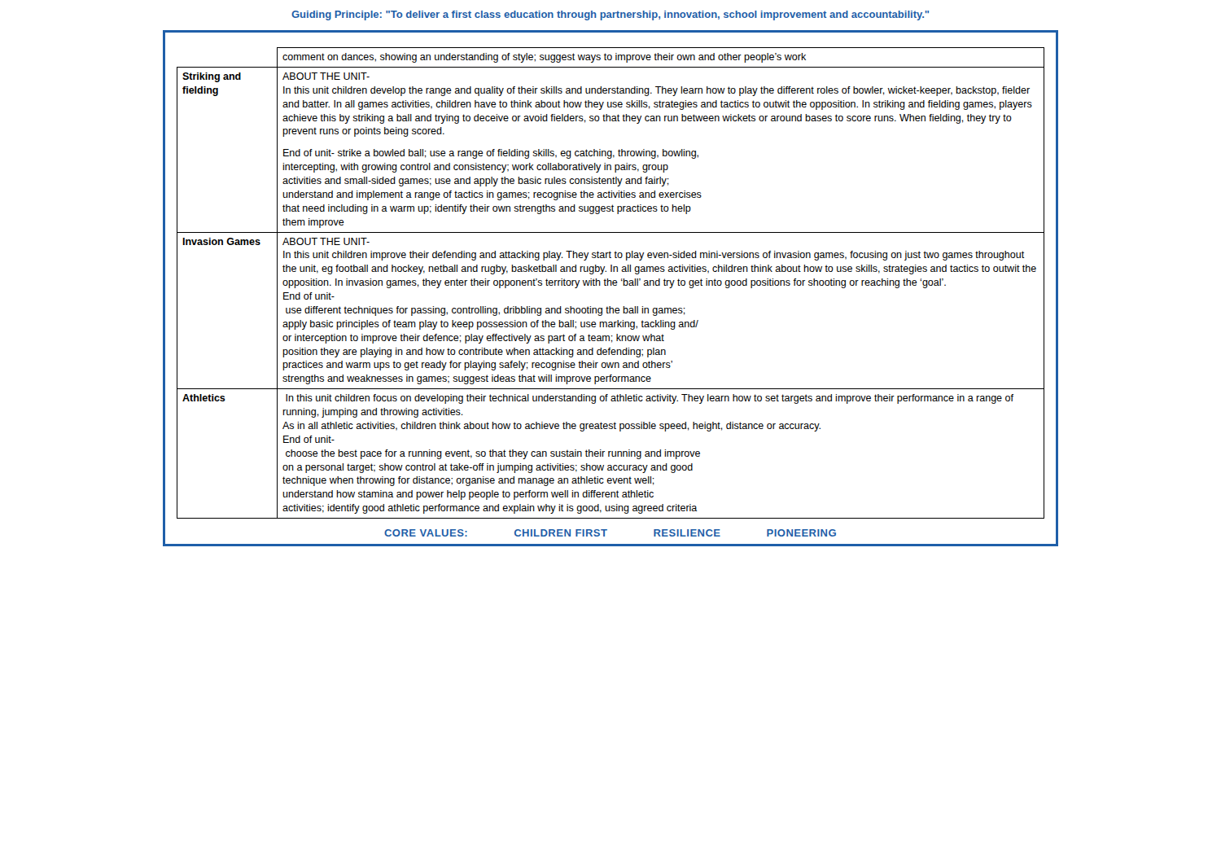Guiding Principle: "To deliver a first class education through partnership, innovation, school improvement and accountability."
| | comment on dances, showing an understanding of style; suggest ways to improve their own and other people’s work |
| Striking and fielding | ABOUT THE UNIT- In this unit children develop the range and quality of their skills and understanding. They learn how to play the different roles of bowler, wicket-keeper, backstop, fielder and batter. In all games activities, children have to think about how they use skills, strategies and tactics to outwit the opposition. In striking and fielding games, players achieve this by striking a ball and trying to deceive or avoid fielders, so that they can run between wickets or around bases to score runs. When fielding, they try to prevent runs or points being scored. End of unit- strike a bowled ball; use a range of fielding skills, eg catching, throwing, bowling, intercepting, with growing control and consistency; work collaboratively in pairs, group activities and small-sided games; use and apply the basic rules consistently and fairly; understand and implement a range of tactics in games; recognise the activities and exercises that need including in a warm up; identify their own strengths and suggest practices to help them improve |
| Invasion Games | ABOUT THE UNIT- In this unit children improve their defending and attacking play. They start to play even-sided mini-versions of invasion games, focusing on just two games throughout the unit, eg football and hockey, netball and rugby, basketball and rugby. In all games activities, children think about how to use skills, strategies and tactics to outwit the opposition. In invasion games, they enter their opponent’s territory with the ‘ball’ and try to get into good positions for shooting or reaching the ‘goal’. End of unit- use different techniques for passing, controlling, dribbling and shooting the ball in games; apply basic principles of team play to keep possession of the ball; use marking, tackling and/ or interception to improve their defence; play effectively as part of a team; know what position they are playing in and how to contribute when attacking and defending; plan practices and warm ups to get ready for playing safely; recognise their own and others’ strengths and weaknesses in games; suggest ideas that will improve performance |
| Athletics | In this unit children focus on developing their technical understanding of athletic activity. They learn how to set targets and improve their performance in a range of running, jumping and throwing activities. As in all athletic activities, children think about how to achieve the greatest possible speed, height, distance or accuracy. End of unit- choose the best pace for a running event, so that they can sustain their running and improve on a personal target; show control at take-off in jumping activities; show accuracy and good technique when throwing for distance; organise and manage an athletic event well; understand how stamina and power help people to perform well in different athletic activities; identify good athletic performance and explain why it is good, using agreed criteria |
CORE VALUES: CHILDREN FIRST RESILIENCE PIONEERING